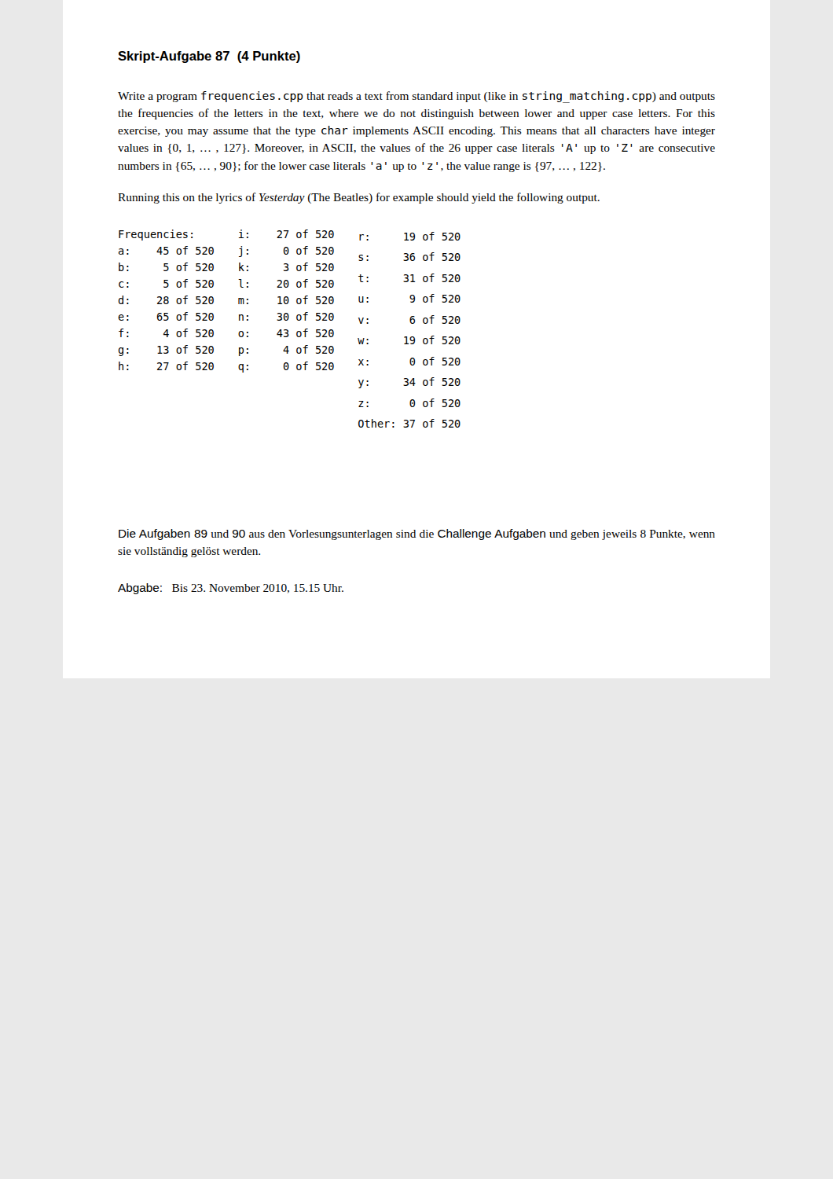Skript-Aufgabe 87 (4 Punkte)
Write a program frequencies.cpp that reads a text from standard input (like in string_matching.cpp) and outputs the frequencies of the letters in the text, where we do not distinguish between lower and upper case letters. For this exercise, you may assume that the type char implements ASCII encoding. This means that all characters have integer values in {0, 1, … , 127}. Moreover, in ASCII, the values of the 26 upper case literals 'A' up to 'Z' are consecutive numbers in {65, … , 90}; for the lower case literals 'a' up to 'z', the value range is {97, … , 122}.
Running this on the lyrics of Yesterday (The Beatles) for example should yield the following output.
Frequencies:
a:    45 of 520
b:     5 of 520
c:     5 of 520
d:    28 of 520
e:    65 of 520
f:     4 of 520
g:    13 of 520
h:    27 of 520
i:    27 of 520
j:     0 of 520
k:     3 of 520
l:    20 of 520
m:    10 of 520
n:    30 of 520
o:    43 of 520
p:     4 of 520
q:     0 of 520
r:     19 of 520
s:     36 of 520
t:     31 of 520
u:      9 of 520
v:      6 of 520
w:     19 of 520
x:      0 of 520
y:     34 of 520
z:      0 of 520
Other: 37 of 520
Die Aufgaben 89 und 90 aus den Vorlesungsunterlagen sind die Challenge Aufgaben und geben jeweils 8 Punkte, wenn sie vollständig gelöst werden.
Abgabe: Bis 23. November 2010, 15.15 Uhr.